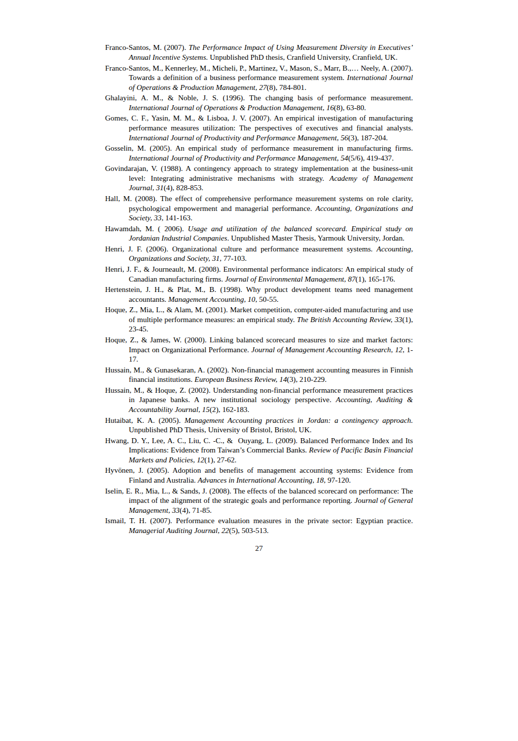Franco-Santos, M. (2007). The Performance Impact of Using Measurement Diversity in Executives’ Annual Incentive Systems. Unpublished PhD thesis, Cranfield University, Cranfield, UK.
Franco-Santos, M., Kennerley, M., Micheli, P., Martinez, V., Mason, S., Marr, B.,… Neely, A. (2007). Towards a definition of a business performance measurement system. International Journal of Operations & Production Management, 27(8), 784-801.
Ghalayini, A. M., & Noble, J. S. (1996). The changing basis of performance measurement. International Journal of Operations & Production Management, 16(8), 63-80.
Gomes, C. F., Yasin, M. M., & Lisboa, J. V. (2007). An empirical investigation of manufacturing performance measures utilization: The perspectives of executives and financial analysts. International Journal of Productivity and Performance Management, 56(3), 187-204.
Gosselin, M. (2005). An empirical study of performance measurement in manufacturing firms. International Journal of Productivity and Performance Management, 54(5/6), 419-437.
Govindarajan, V. (1988). A contingency approach to strategy implementation at the business-unit level: Integrating administrative mechanisms with strategy. Academy of Management Journal, 31(4), 828-853.
Hall, M. (2008). The effect of comprehensive performance measurement systems on role clarity, psychological empowerment and managerial performance. Accounting, Organizations and Society, 33, 141-163.
Hawamdah, M. ( 2006). Usage and utilization of the balanced scorecard. Empirical study on Jordanian Industrial Companies. Unpublished Master Thesis, Yarmouk University, Jordan.
Henri, J. F. (2006). Organizational culture and performance measurement systems. Accounting, Organizations and Society, 31, 77-103.
Henri, J. F., & Journeault, M. (2008). Environmental performance indicators: An empirical study of Canadian manufacturing firms. Journal of Environmental Management, 87(1), 165-176.
Hertenstein, J. H., & Plat, M., B. (1998). Why product development teams need management accountants. Management Accounting, 10, 50-55.
Hoque, Z., Mia, L., & Alam, M. (2001). Market competition, computer-aided manufacturing and use of multiple performance measures: an empirical study. The British Accounting Review, 33(1), 23-45.
Hoque, Z., & James, W. (2000). Linking balanced scorecard measures to size and market factors: Impact on Organizational Performance. Journal of Management Accounting Research, 12, 1-17.
Hussain, M., & Gunasekaran, A. (2002). Non-financial management accounting measures in Finnish financial institutions. European Business Review, 14(3), 210-229.
Hussain, M., & Hoque, Z. (2002). Understanding non-financial performance measurement practices in Japanese banks. A new institutional sociology perspective. Accounting, Auditing & Accountability Journal, 15(2), 162-183.
Hutaibat, K. A. (2005). Management Accounting practices in Jordan: a contingency approach. Unpublished PhD Thesis, University of Bristol, Bristol, UK.
Hwang, D. Y., Lee, A. C., Liu, C. -C., & Ouyang, L. (2009). Balanced Performance Index and Its Implications: Evidence from Taiwan’s Commercial Banks. Review of Pacific Basin Financial Markets and Policies, 12(1), 27-62.
Hyvönen, J. (2005). Adoption and benefits of management accounting systems: Evidence from Finland and Australia. Advances in International Accounting, 18, 97-120.
Iselin, E. R., Mia, L., & Sands, J. (2008). The effects of the balanced scorecard on performance: The impact of the alignment of the strategic goals and performance reporting. Journal of General Management, 33(4), 71-85.
Ismail, T. H. (2007). Performance evaluation measures in the private sector: Egyptian practice. Managerial Auditing Journal, 22(5), 503-513.
27